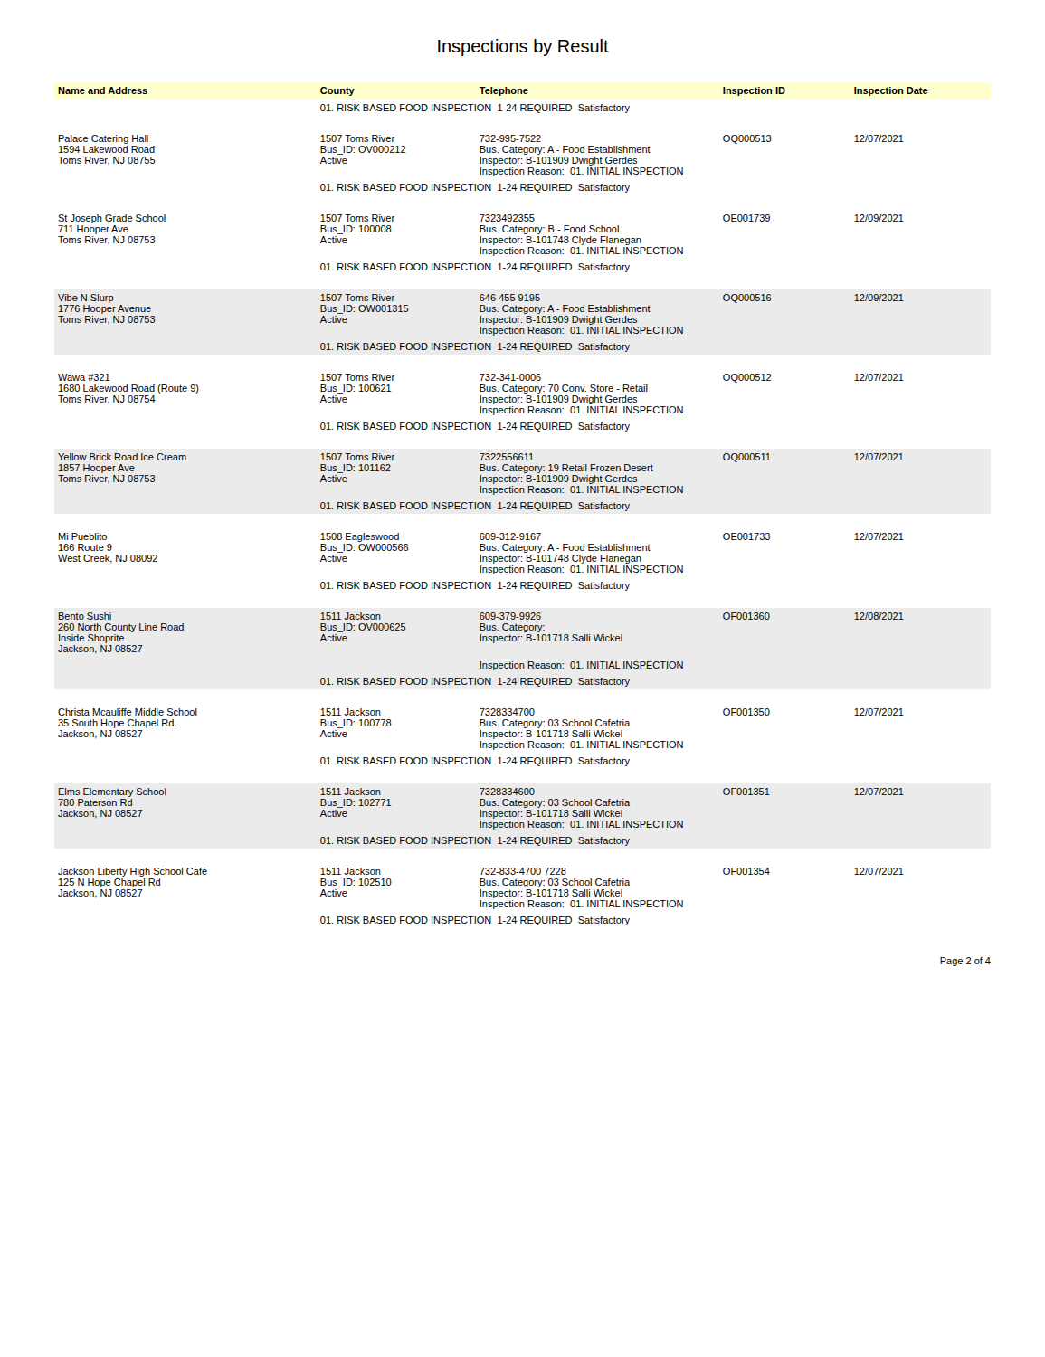Inspections by Result
| Name and Address | County | Telephone | Inspection ID | Inspection Date |
| --- | --- | --- | --- | --- |
| | 01. RISK BASED FOOD INSPECTION 1-24 REQUIRED Satisfactory | | |
| Palace Catering Hall 1594 Lakewood Road Toms River, NJ 08755 | 1507 Toms River Bus_ID: OV000212 Active | 732-995-7522 Bus. Category: A - Food Establishment Inspector: B-101909 Dwight Gerdes Inspection Reason: 01. INITIAL INSPECTION | OQ000513 | 12/07/2021 |
| | 01. RISK BASED FOOD INSPECTION 1-24 REQUIRED Satisfactory | | |
| St Joseph Grade School 711 Hooper Ave Toms River, NJ 08753 | 1507 Toms River Bus_ID: 100008 Active | 7323492355 Bus. Category: B - Food School Inspector: B-101748 Clyde Flanegan Inspection Reason: 01. INITIAL INSPECTION | OE001739 | 12/09/2021 |
| | 01. RISK BASED FOOD INSPECTION 1-24 REQUIRED Satisfactory | | |
| Vibe N Slurp 1776 Hooper Avenue Toms River, NJ 08753 | 1507 Toms River Bus_ID: OW001315 Active | 646 455 9195 Bus. Category: A - Food Establishment Inspector: B-101909 Dwight Gerdes Inspection Reason: 01. INITIAL INSPECTION | OQ000516 | 12/09/2021 |
| | 01. RISK BASED FOOD INSPECTION 1-24 REQUIRED Satisfactory | | |
| Wawa #321 1680 Lakewood Road (Route 9) Toms River, NJ 08754 | 1507 Toms River Bus_ID: 100621 Active | 732-341-0006 Bus. Category: 70 Conv. Store - Retail Inspector: B-101909 Dwight Gerdes Inspection Reason: 01. INITIAL INSPECTION | OQ000512 | 12/07/2021 |
| | 01. RISK BASED FOOD INSPECTION 1-24 REQUIRED Satisfactory | | |
| Yellow Brick Road Ice Cream 1857 Hooper Ave Toms River, NJ 08753 | 1507 Toms River Bus_ID: 101162 Active | 7322556611 Bus. Category: 19 Retail Frozen Desert Inspector: B-101909 Dwight Gerdes Inspection Reason: 01. INITIAL INSPECTION | OQ000511 | 12/07/2021 |
| | 01. RISK BASED FOOD INSPECTION 1-24 REQUIRED Satisfactory | | |
| Mi Pueblito 166 Route 9 West Creek, NJ 08092 | 1508 Eagleswood Bus_ID: OW000566 Active | 609-312-9167 Bus. Category: A - Food Establishment Inspector: B-101748 Clyde Flanegan Inspection Reason: 01. INITIAL INSPECTION | OE001733 | 12/07/2021 |
| | 01. RISK BASED FOOD INSPECTION 1-24 REQUIRED Satisfactory | | |
| Bento Sushi 260 North County Line Road Inside Shoprite Jackson, NJ 08527 | 1511 Jackson Bus_ID: OV000625 Active | 609-379-9926 Bus. Category: Inspector: B-101718 Salli Wickel | OF001360 | 12/08/2021 |
| | | Inspection Reason: 01. INITIAL INSPECTION |
| | 01. RISK BASED FOOD INSPECTION 1-24 REQUIRED Satisfactory | | |
| Christa Mcauliffe Middle School 35 South Hope Chapel Rd. Jackson, NJ 08527 | 1511 Jackson Bus_ID: 100778 Active | 7328334700 Bus. Category: 03 School Cafetria Inspector: B-101718 Salli Wickel Inspection Reason: 01. INITIAL INSPECTION | OF001350 | 12/07/2021 |
| | 01. RISK BASED FOOD INSPECTION 1-24 REQUIRED Satisfactory | | |
| Elms Elementary School 780 Paterson Rd Jackson, NJ 08527 | 1511 Jackson Bus_ID: 102771 Active | 7328334600 Bus. Category: 03 School Cafetria Inspector: B-101718 Salli Wickel Inspection Reason: 01. INITIAL INSPECTION | OF001351 | 12/07/2021 |
| | 01. RISK BASED FOOD INSPECTION 1-24 REQUIRED Satisfactory | | |
| Jackson Liberty High School Café 125 N Hope Chapel Rd Jackson, NJ 08527 | 1511 Jackson Bus_ID: 102510 Active | 732-833-4700 7228 Bus. Category: 03 School Cafetria Inspector: B-101718 Salli Wickel Inspection Reason: 01. INITIAL INSPECTION | OF001354 | 12/07/2021 |
| | 01. RISK BASED FOOD INSPECTION 1-24 REQUIRED Satisfactory | | |
Page 2 of 4